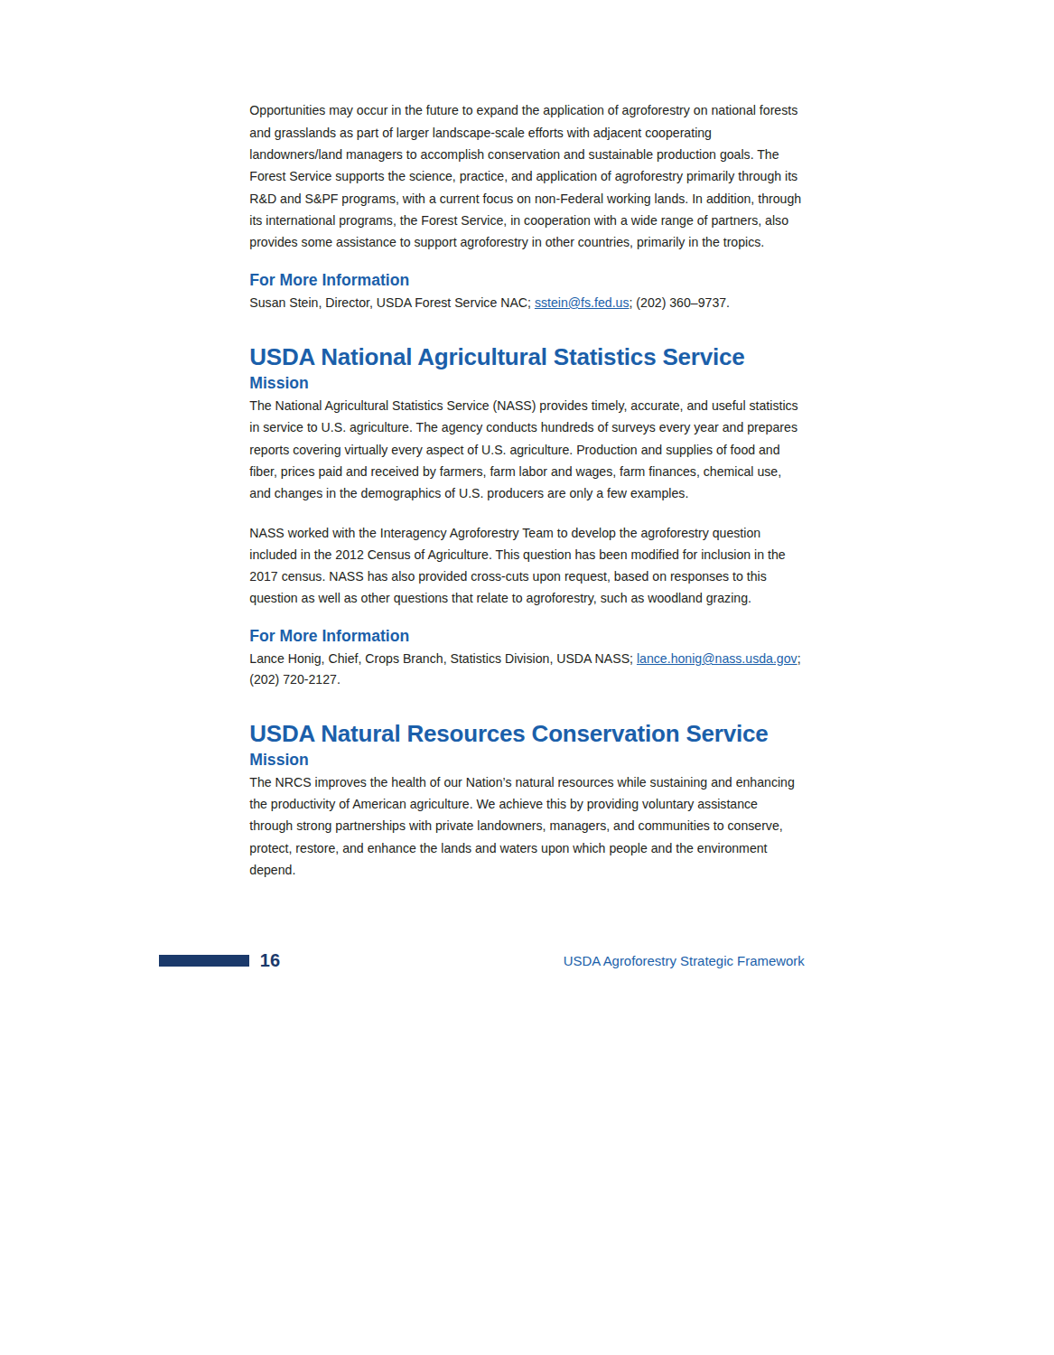Opportunities may occur in the future to expand the application of agroforestry on national forests and grasslands as part of larger landscape-scale efforts with adjacent cooperating landowners/land managers to accomplish conservation and sustainable production goals. The Forest Service supports the science, practice, and application of agroforestry primarily through its R&D and S&PF programs, with a current focus on non-Federal working lands. In addition, through its international programs, the Forest Service, in cooperation with a wide range of partners, also provides some assistance to support agroforestry in other countries, primarily in the tropics.
For More Information
Susan Stein, Director, USDA Forest Service NAC; sstein@fs.fed.us; (202) 360–9737.
USDA National Agricultural Statistics Service
Mission
The National Agricultural Statistics Service (NASS) provides timely, accurate, and useful statistics in service to U.S. agriculture. The agency conducts hundreds of surveys every year and prepares reports covering virtually every aspect of U.S. agriculture. Production and supplies of food and fiber, prices paid and received by farmers, farm labor and wages, farm finances, chemical use, and changes in the demographics of U.S. producers are only a few examples.
NASS worked with the Interagency Agroforestry Team to develop the agroforestry question included in the 2012 Census of Agriculture. This question has been modified for inclusion in the 2017 census. NASS has also provided cross-cuts upon request, based on responses to this question as well as other questions that relate to agroforestry, such as woodland grazing.
For More Information
Lance Honig, Chief, Crops Branch, Statistics Division, USDA NASS; lance.honig@nass.usda.gov; (202) 720-2127.
USDA Natural Resources Conservation Service
Mission
The NRCS improves the health of our Nation’s natural resources while sustaining and enhancing the productivity of American agriculture. We achieve this by providing voluntary assistance through strong partnerships with private landowners, managers, and communities to conserve, protect, restore, and enhance the lands and waters upon which people and the environment depend.
16
USDA Agroforestry Strategic Framework